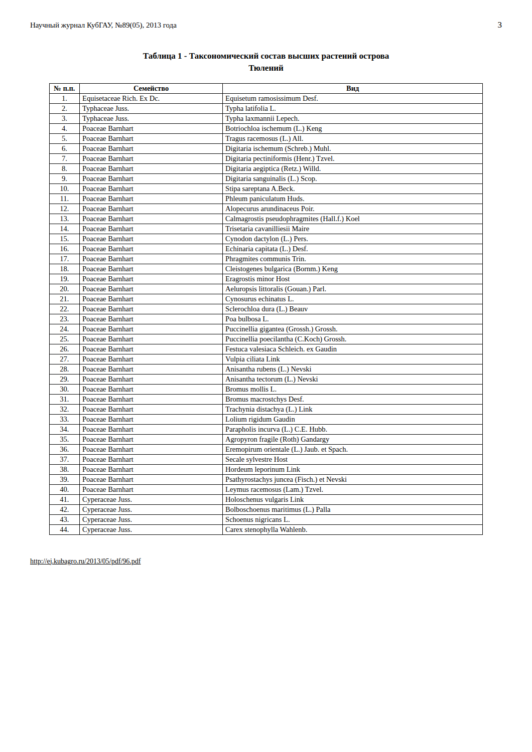Научный журнал КубГАУ, №89(05), 2013 года 3
Таблица 1 - Таксономический состав высших растений острова
Тюлений
| № п.п. | Семейство | Вид |
| --- | --- | --- |
| 1. | Equisetaceae Rich. Ex Dc. | Equisetum ramosissimum Desf. |
| 2. | Typhaceae Juss. | Typha latifolia L. |
| 3. | Typhaceae Juss. | Typha laxmannii Lepech. |
| 4. | Poaceae Barnhart | Botriochloa ischemum (L.) Keng |
| 5. | Poaceae Barnhart | Tragus racemosus (L.) All. |
| 6. | Poaceae Barnhart | Digitaria ischemum (Schreb.) Muhl. |
| 7. | Poaceae Barnhart | Digitaria pectiniformis (Henr.) Tzvel. |
| 8. | Poaceae Barnhart | Digitaria aegiptica (Retz.) Willd. |
| 9. | Poaceae Barnhart | Digitaria sanguinalis (L.) Scop. |
| 10. | Poaceae Barnhart | Stipa sareptana A.Beck. |
| 11. | Poaceae Barnhart | Phleum paniculatum Huds. |
| 12. | Poaceae Barnhart | Alopecurus arundinaceus Poir. |
| 13. | Poaceae Barnhart | Calmagrostis pseudophragmites (Hall.f.) Koel |
| 14. | Poaceae Barnhart | Trisetaria cavanilliesii Maire |
| 15. | Poaceae Barnhart | Cynodon dactylon (L.) Pers. |
| 16. | Poaceae Barnhart | Echinaria capitata (L.) Desf. |
| 17. | Poaceae Barnhart | Phragmites communis Trin. |
| 18. | Poaceae Barnhart | Cleistogenes bulgarica (Bornm.) Keng |
| 19. | Poaceae Barnhart | Eragrostis minor Host |
| 20. | Poaceae Barnhart | Aeluropsis littoralis (Gouan.) Parl. |
| 21. | Poaceae Barnhart | Cynosurus echinatus L. |
| 22. | Poaceae Barnhart | Sclerochloa dura (L.) Beauv |
| 23. | Poaceae Barnhart | Poa bulbosa L. |
| 24. | Poaceae Barnhart | Puccinellia gigantea (Grossh.) Grossh. |
| 25. | Poaceae Barnhart | Puccinellia poecilantha (C.Koch) Grossh. |
| 26. | Poaceae Barnhart | Festuca valesiaca Schleich. ex Gaudin |
| 27. | Poaceae Barnhart | Vulpia ciliata Link |
| 28. | Poaceae Barnhart | Anisantha rubens (L.) Nevski |
| 29. | Poaceae Barnhart | Anisantha tectorum (L.) Nevski |
| 30. | Poaceae Barnhart | Bromus mollis L. |
| 31. | Poaceae Barnhart | Bromus macrostchys Desf. |
| 32. | Poaceae Barnhart | Trachynia distachya (L.) Link |
| 33. | Poaceae Barnhart | Lolium rigidum Gaudin |
| 34. | Poaceae Barnhart | Parapholis incurva (L.) C.E. Hubb. |
| 35. | Poaceae Barnhart | Agropyron fragile (Roth) Gandargy |
| 36. | Poaceae Barnhart | Eremopirum orientale (L.) Jaub. et Spach. |
| 37. | Poaceae Barnhart | Secale sylvestre Host |
| 38. | Poaceae Barnhart | Hordeum leporinum Link |
| 39. | Poaceae Barnhart | Psathyrostachys juncea (Fisch.) et Nevski |
| 40. | Poaceae Barnhart | Leymus racemosus (Lam.) Tzvel. |
| 41. | Cyperaceae Juss. | Holoschenus vulgaris Link |
| 42. | Cyperaceae Juss. | Bolboschoenus maritimus (L.) Palla |
| 43. | Cyperaceae Juss. | Schoenus nigricans L. |
| 44. | Cyperaceae Juss. | Carex stenophylla Wahlenb. |
http://ej.kubagro.ru/2013/05/pdf/96.pdf